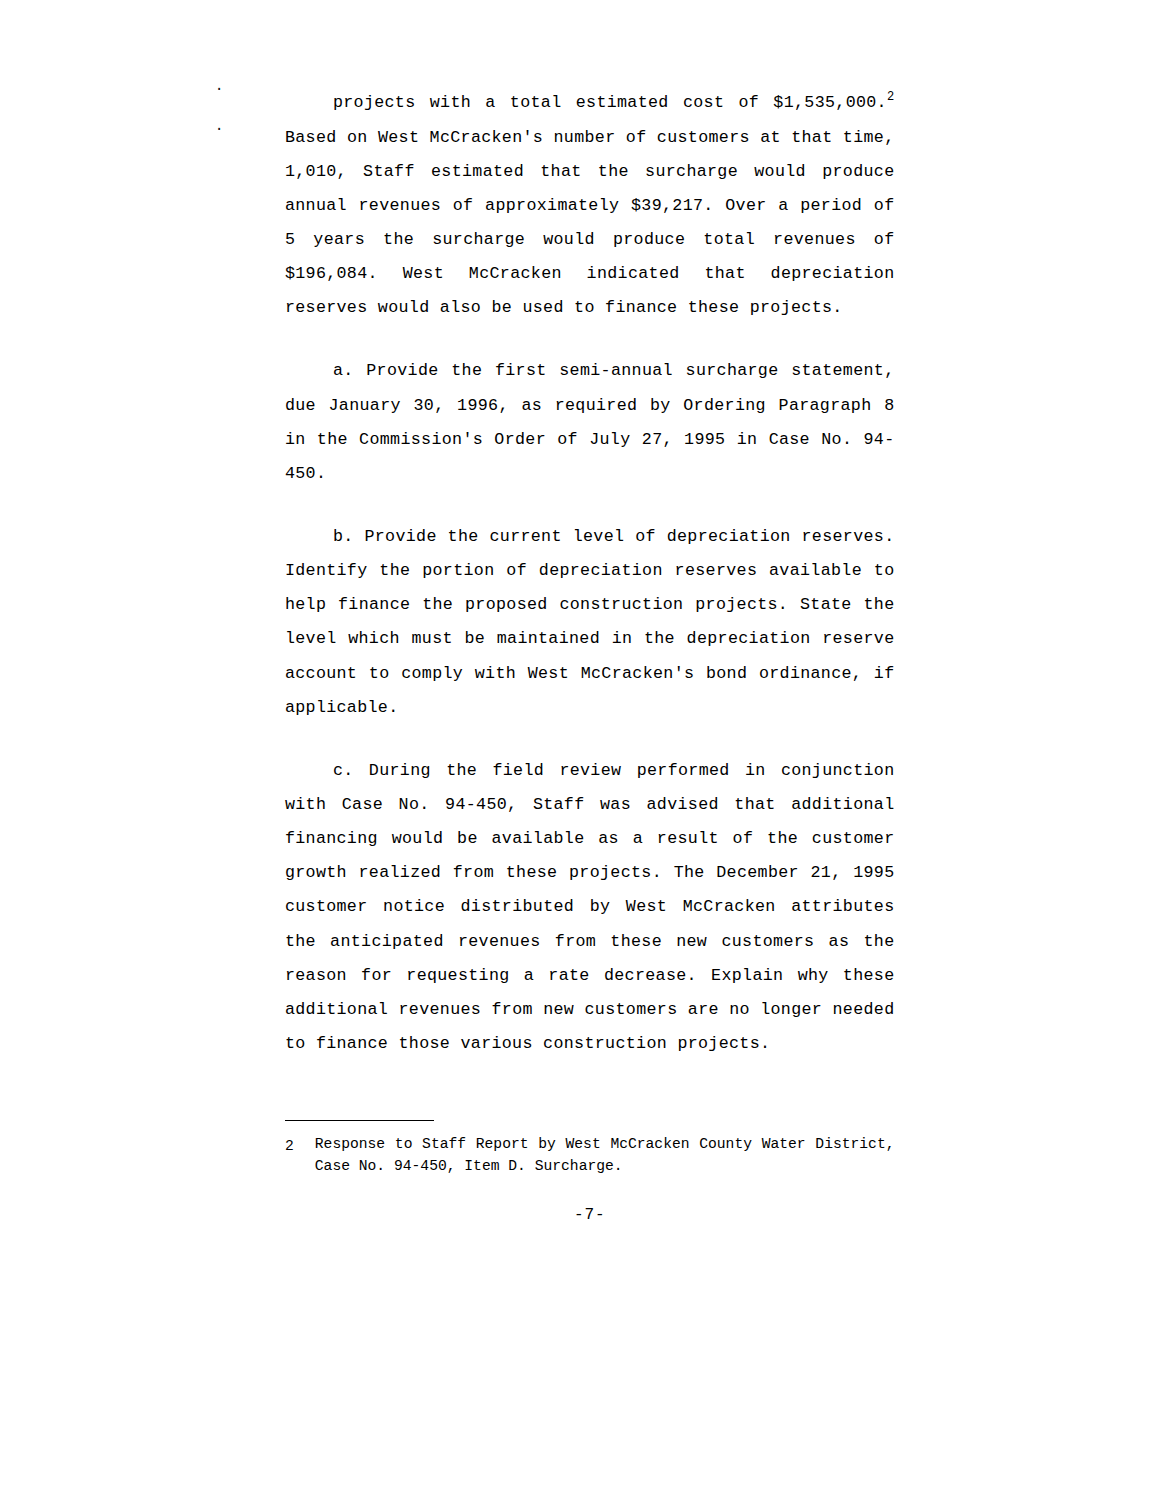·
·
projects with a total estimated cost of $1,535,000.2 Based on West McCracken's number of customers at that time, 1,010, Staff estimated that the surcharge would produce annual revenues of approximately $39,217. Over a period of 5 years the surcharge would produce total revenues of $196,084. West McCracken indicated that depreciation reserves would also be used to finance these projects.
a. Provide the first semi-annual surcharge statement, due January 30, 1996, as required by Ordering Paragraph 8 in the Commission's Order of July 27, 1995 in Case No. 94-450.
b. Provide the current level of depreciation reserves. Identify the portion of depreciation reserves available to help finance the proposed construction projects. State the level which must be maintained in the depreciation reserve account to comply with West McCracken's bond ordinance, if applicable.
c. During the field review performed in conjunction with Case No. 94-450, Staff was advised that additional financing would be available as a result of the customer growth realized from these projects. The December 21, 1995 customer notice distributed by West McCracken attributes the anticipated revenues from these new customers as the reason for requesting a rate decrease. Explain why these additional revenues from new customers are no longer needed to finance those various construction projects.
2
Response to Staff Report by West McCracken County Water District, Case No. 94-450, Item D. Surcharge.
-7-